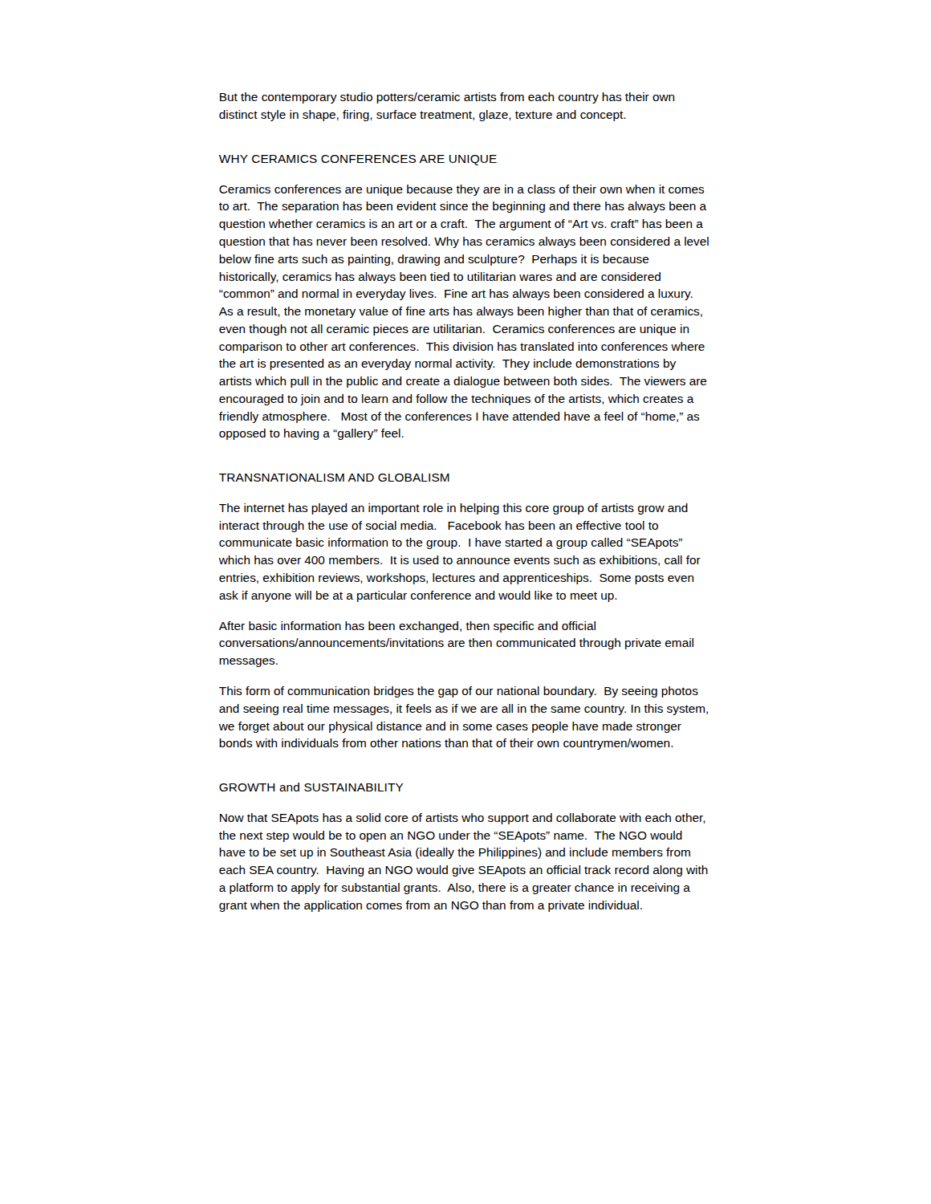But the contemporary studio potters/ceramic artists from each country has their own distinct style in shape, firing, surface treatment, glaze, texture and concept.
WHY CERAMICS CONFERENCES ARE UNIQUE
Ceramics conferences are unique because they are in a class of their own when it comes to art. The separation has been evident since the beginning and there has always been a question whether ceramics is an art or a craft. The argument of “Art vs. craft” has been a question that has never been resolved. Why has ceramics always been considered a level below fine arts such as painting, drawing and sculpture? Perhaps it is because historically, ceramics has always been tied to utilitarian wares and are considered “common” and normal in everyday lives. Fine art has always been considered a luxury. As a result, the monetary value of fine arts has always been higher than that of ceramics, even though not all ceramic pieces are utilitarian. Ceramics conferences are unique in comparison to other art conferences. This division has translated into conferences where the art is presented as an everyday normal activity. They include demonstrations by artists which pull in the public and create a dialogue between both sides. The viewers are encouraged to join and to learn and follow the techniques of the artists, which creates a friendly atmosphere. Most of the conferences I have attended have a feel of “home,” as opposed to having a “gallery” feel.
TRANSNATIONALISM AND GLOBALISM
The internet has played an important role in helping this core group of artists grow and interact through the use of social media. Facebook has been an effective tool to communicate basic information to the group. I have started a group called “SEApots” which has over 400 members. It is used to announce events such as exhibitions, call for entries, exhibition reviews, workshops, lectures and apprenticeships. Some posts even ask if anyone will be at a particular conference and would like to meet up.
After basic information has been exchanged, then specific and official conversations/announcements/invitations are then communicated through private email messages.
This form of communication bridges the gap of our national boundary. By seeing photos and seeing real time messages, it feels as if we are all in the same country. In this system, we forget about our physical distance and in some cases people have made stronger bonds with individuals from other nations than that of their own countrymen/women.
GROWTH and SUSTAINABILITY
Now that SEApots has a solid core of artists who support and collaborate with each other, the next step would be to open an NGO under the “SEApots” name. The NGO would have to be set up in Southeast Asia (ideally the Philippines) and include members from each SEA country. Having an NGO would give SEApots an official track record along with a platform to apply for substantial grants. Also, there is a greater chance in receiving a grant when the application comes from an NGO than from a private individual.